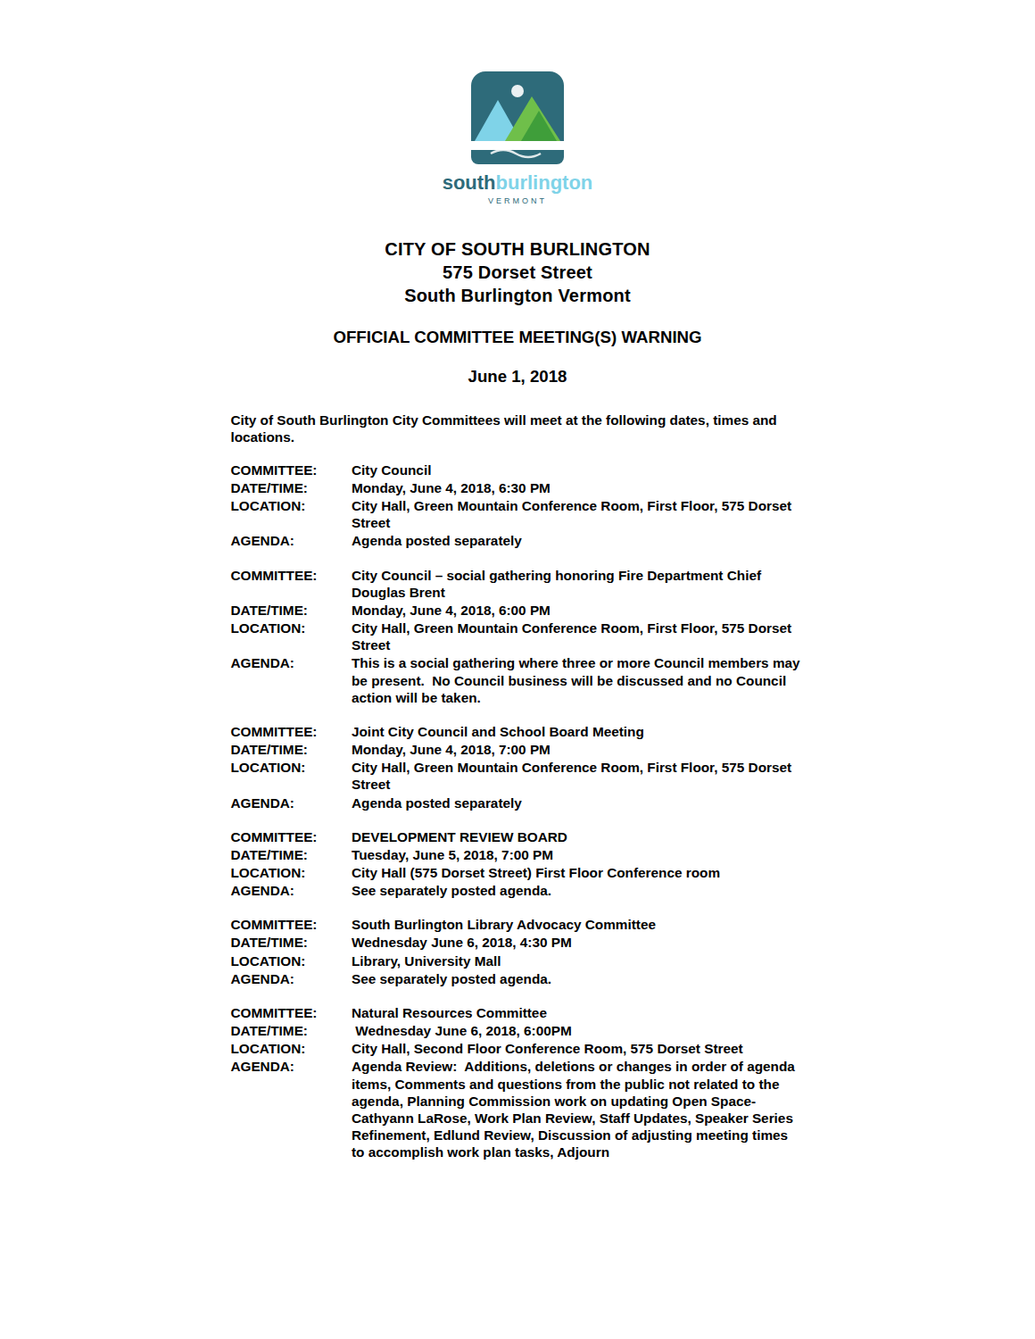South Burlington Vermont logo southburlington VERMONT
CITY OF SOUTH BURLINGTON
575 Dorset Street
South Burlington Vermont
OFFICIAL COMMITTEE MEETING(S) WARNING
June 1, 2018
City of South Burlington City Committees will meet at the following dates, times and locations.
| COMMITTEE: | City Council |
| DATE/TIME: | Monday, June 4, 2018, 6:30 PM |
| LOCATION: | City Hall, Green Mountain Conference Room, First Floor, 575 Dorset Street |
| AGENDA: | Agenda posted separately |
| COMMITTEE: | City Council – social gathering honoring Fire Department Chief Douglas Brent |
| DATE/TIME: | Monday, June 4, 2018, 6:00 PM |
| LOCATION: | City Hall, Green Mountain Conference Room, First Floor, 575 Dorset Street |
| AGENDA: | This is a social gathering where three or more Council members may be present. No Council business will be discussed and no Council action will be taken. |
| COMMITTEE: | Joint City Council and School Board Meeting |
| DATE/TIME: | Monday, June 4, 2018, 7:00 PM |
| LOCATION: | City Hall, Green Mountain Conference Room, First Floor, 575 Dorset Street |
| AGENDA: | Agenda posted separately |
| COMMITTEE: | DEVELOPMENT REVIEW BOARD |
| DATE/TIME: | Tuesday, June 5, 2018, 7:00 PM |
| LOCATION: | City Hall (575 Dorset Street) First Floor Conference room |
| AGENDA: | See separately posted agenda. |
| COMMITTEE: | South Burlington Library Advocacy Committee |
| DATE/TIME: | Wednesday June 6, 2018, 4:30 PM |
| LOCATION: | Library, University Mall |
| AGENDA: | See separately posted agenda. |
| COMMITTEE: | Natural Resources Committee |
| DATE/TIME: | Wednesday June 6, 2018, 6:00PM |
| LOCATION: | City Hall, Second Floor Conference Room, 575 Dorset Street |
| AGENDA: | Agenda Review: Additions, deletions or changes in order of agenda items, Comments and questions from the public not related to the agenda, Planning Commission work on updating Open Space-Cathyann LaRose, Work Plan Review, Staff Updates, Speaker Series Refinement, Edlund Review, Discussion of adjusting meeting times to accomplish work plan tasks, Adjourn |